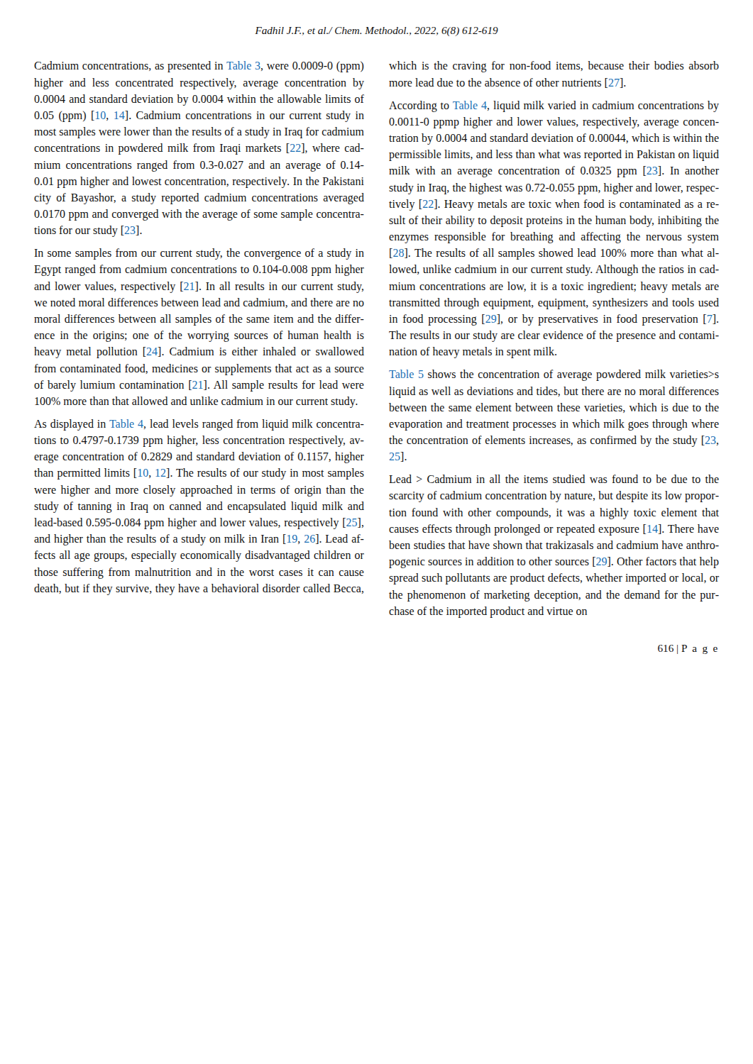Fadhil J.F., et al./ Chem. Methodol., 2022, 6(8) 612-619
Cadmium concentrations, as presented in Table 3, were 0.0009-0 (ppm) higher and less concentrated respectively, average concentration by 0.0004 and standard deviation by 0.0004 within the allowable limits of 0.05 (ppm) [10, 14]. Cadmium concentrations in our current study in most samples were lower than the results of a study in Iraq for cadmium concentrations in powdered milk from Iraqi markets [22], where cadmium concentrations ranged from 0.3-0.027 and an average of 0.14-0.01 ppm higher and lowest concentration, respectively. In the Pakistani city of Bayashor, a study reported cadmium concentrations averaged 0.0170 ppm and converged with the average of some sample concentrations for our study [23].
In some samples from our current study, the convergence of a study in Egypt ranged from cadmium concentrations to 0.104-0.008 ppm higher and lower values, respectively [21]. In all results in our current study, we noted moral differences between lead and cadmium, and there are no moral differences between all samples of the same item and the difference in the origins; one of the worrying sources of human health is heavy metal pollution [24]. Cadmium is either inhaled or swallowed from contaminated food, medicines or supplements that act as a source of barely lumium contamination [21]. All sample results for lead were 100% more than that allowed and unlike cadmium in our current study.
As displayed in Table 4, lead levels ranged from liquid milk concentrations to 0.4797-0.1739 ppm higher, less concentration respectively, average concentration of 0.2829 and standard deviation of 0.1157, higher than permitted limits [10, 12]. The results of our study in most samples were higher and more closely approached in terms of origin than the study of tanning in Iraq on canned and encapsulated liquid milk and lead-based 0.595-0.084 ppm higher and lower values, respectively [25], and higher than the results of a study on milk in Iran [19, 26]. Lead affects all age groups, especially economically disadvantaged children or those suffering from malnutrition and in the worst cases it can cause death, but if they survive, they have a behavioral disorder called Becca, which is the craving for non-food items, because their bodies absorb more lead due to the absence of other nutrients [27].
According to Table 4, liquid milk varied in cadmium concentrations by 0.0011-0 ppmp higher and lower values, respectively, average concentration by 0.0004 and standard deviation of 0.00044, which is within the permissible limits, and less than what was reported in Pakistan on liquid milk with an average concentration of 0.0325 ppm [23]. In another study in Iraq, the highest was 0.72-0.055 ppm, higher and lower, respectively [22]. Heavy metals are toxic when food is contaminated as a result of their ability to deposit proteins in the human body, inhibiting the enzymes responsible for breathing and affecting the nervous system [28]. The results of all samples showed lead 100% more than what allowed, unlike cadmium in our current study. Although the ratios in cadmium concentrations are low, it is a toxic ingredient; heavy metals are transmitted through equipment, equipment, synthesizers and tools used in food processing [29], or by preservatives in food preservation [7]. The results in our study are clear evidence of the presence and contamination of heavy metals in spent milk.
Table 5 shows the concentration of average powdered milk varieties>s liquid as well as deviations and tides, but there are no moral differences between the same element between these varieties, which is due to the evaporation and treatment processes in which milk goes through where the concentration of elements increases, as confirmed by the study [23, 25].
Lead > Cadmium in all the items studied was found to be due to the scarcity of cadmium concentration by nature, but despite its low proportion found with other compounds, it was a highly toxic element that causes effects through prolonged or repeated exposure [14]. There have been studies that have shown that trakizasals and cadmium have anthropogenic sources in addition to other sources [29]. Other factors that help spread such pollutants are product defects, whether imported or local, or the phenomenon of marketing deception, and the demand for the purchase of the imported product and virtue on
616 | P a g e